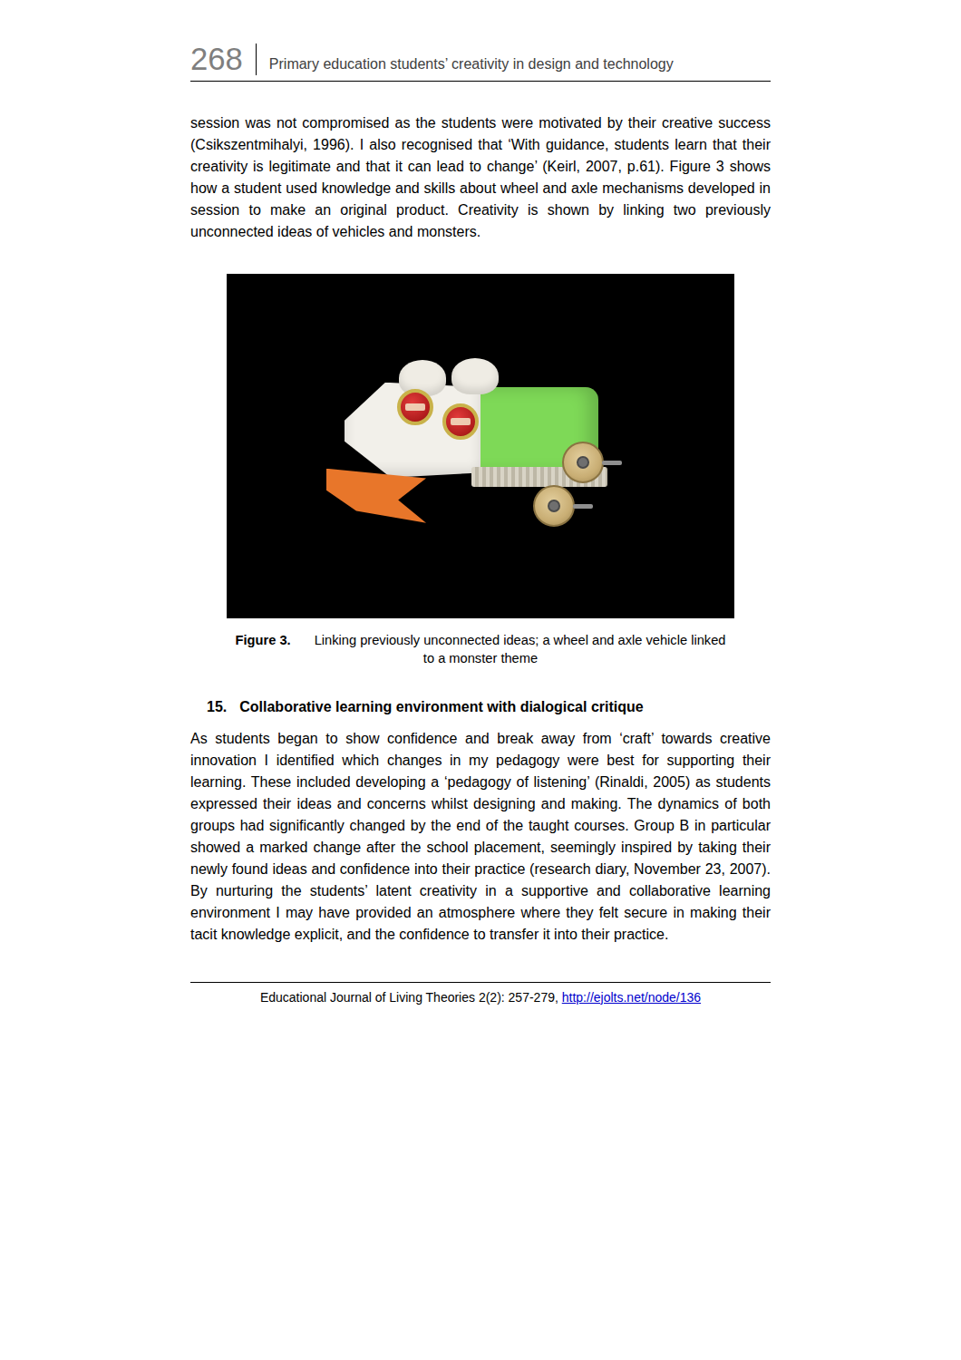268
Primary education students’ creativity in design and technology
session was not compromised as the students were motivated by their creative success (Csikszentmihalyi, 1996). I also recognised that ‘With guidance, students learn that their creativity is legitimate and that it can lead to change’ (Keirl, 2007, p.61). Figure 3 shows how a student used knowledge and skills about wheel and axle mechanisms developed in session to make an original product. Creativity is shown by linking two previously unconnected ideas of vehicles and monsters.
Figure 3. Linking previously unconnected ideas; a wheel and axle vehicle linked to a monster theme
15. Collaborative learning environment with dialogical critique
As students began to show confidence and break away from ‘craft’ towards creative innovation I identified which changes in my pedagogy were best for supporting their learning. These included developing a ‘pedagogy of listening’ (Rinaldi, 2005) as students expressed their ideas and concerns whilst designing and making. The dynamics of both groups had significantly changed by the end of the taught courses. Group B in particular showed a marked change after the school placement, seemingly inspired by taking their newly found ideas and confidence into their practice (research diary, November 23, 2007). By nurturing the students’ latent creativity in a supportive and collaborative learning environment I may have provided an atmosphere where they felt secure in making their tacit knowledge explicit, and the confidence to transfer it into their practice.
Educational Journal of Living Theories 2(2): 257-279, http://ejolts.net/node/136